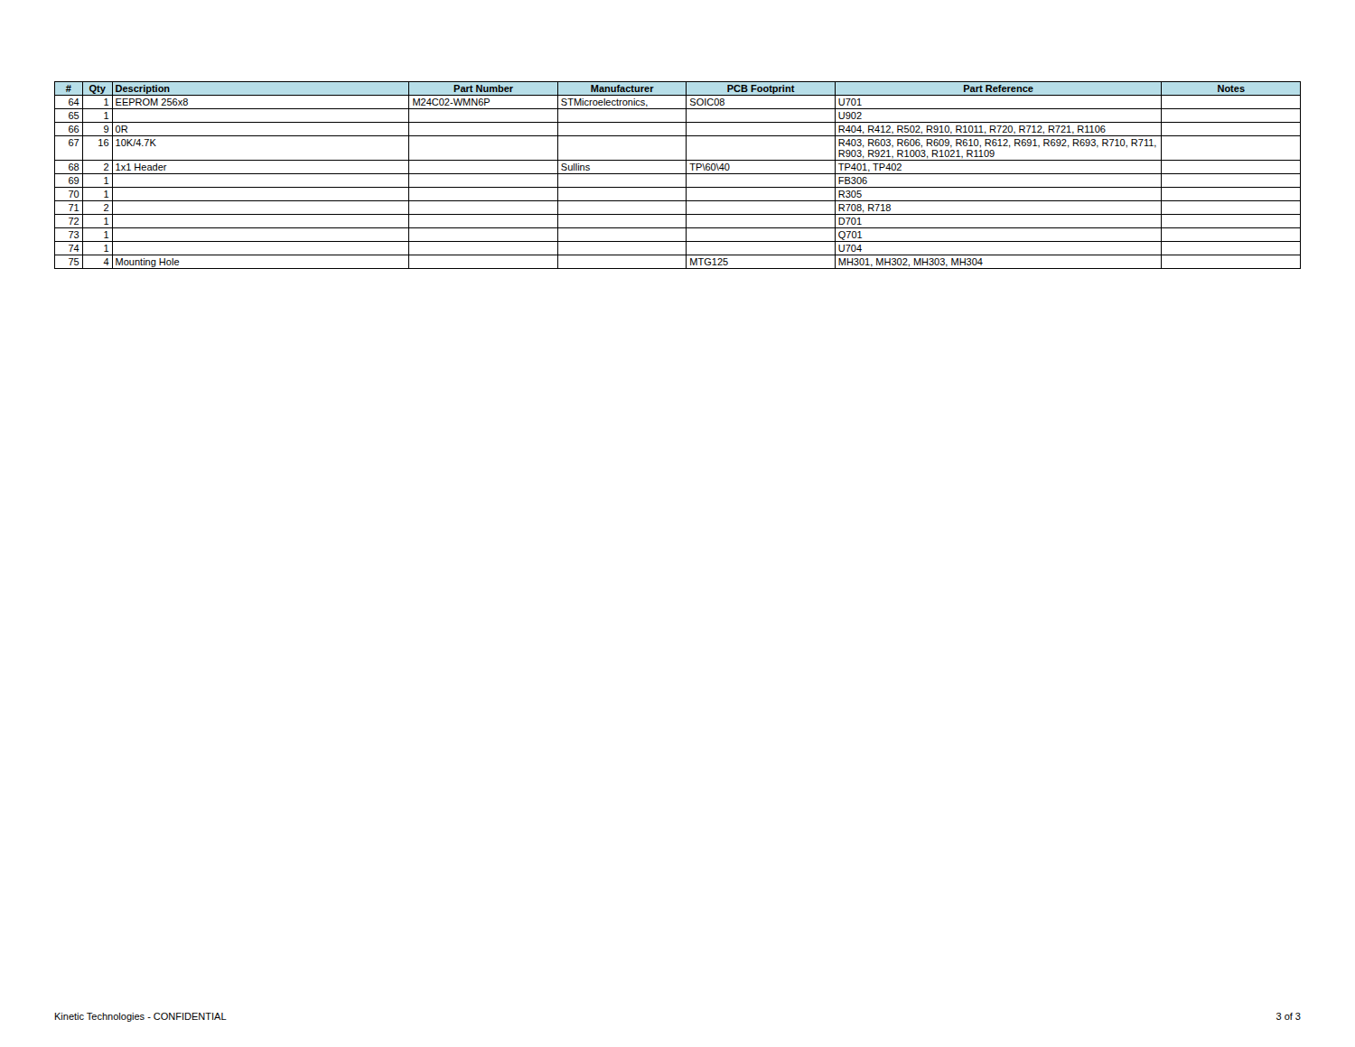| # | Qty | Description | Part Number | Manufacturer | PCB Footprint | Part Reference | Notes |
| --- | --- | --- | --- | --- | --- | --- | --- |
| 64 | 1 | EEPROM 256x8 | M24C02-WMN6P | STMicroelectronics, | SOIC08 | U701 | |
| 65 | 1 | | | | | U902 | |
| 66 | 9 | 0R | | | | R404, R412, R502, R910, R1011, R720, R712, R721, R1106 | |
| 67 | 16 | 10K/4.7K | | | | R403, R603, R606, R609, R610, R612, R691, R692, R693, R710, R711, R903, R921, R1003, R1021, R1109 | |
| 68 | 2 | 1x1 Header | | Sullins | TP\60\40 | TP401, TP402 | |
| 69 | 1 | | | | | FB306 | |
| 70 | 1 | | | | | R305 | |
| 71 | 2 | | | | | R708, R718 | |
| 72 | 1 | | | | | D701 | |
| 73 | 1 | | | | | Q701 | |
| 74 | 1 | | | | | U704 | |
| 75 | 4 | Mounting Hole | | | MTG125 | MH301, MH302, MH303, MH304 | |
Kinetic Technologies - CONFIDENTIAL 3 of 3